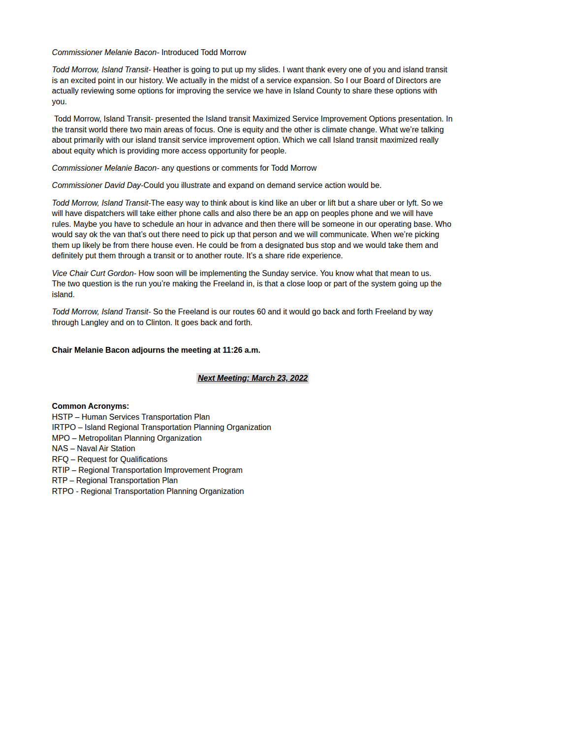Commissioner Melanie Bacon- Introduced Todd Morrow
Todd Morrow, Island Transit- Heather is going to put up my slides. I want thank every one of you and island transit is an excited point in our history. We actually in the midst of a service expansion. So I our Board of Directors are actually reviewing some options for improving the service we have in Island County to share these options with you.
Todd Morrow, Island Transit- presented the Island transit Maximized Service Improvement Options presentation. In the transit world there two main areas of focus. One is equity and the other is climate change. What we’re talking about primarily with our island transit service improvement option. Which we call Island transit maximized really about equity which is providing more access opportunity for people.
Commissioner Melanie Bacon- any questions or comments for Todd Morrow
Commissioner David Day-Could you illustrate and expand on demand service action would be.
Todd Morrow, Island Transit-The easy way to think about is kind like an uber or lift but a share uber or lyft. So we will have dispatchers will take either phone calls and also there be an app on peoples phone and we will have rules. Maybe you have to schedule an hour in advance and then there will be someone in our operating base. Who would say ok the van that’s out there need to pick up that person and we will communicate. When we’re picking them up likely be from there house even. He could be from a designated bus stop and we would take them and definitely put them through a transit or to another route. It’s a share ride experience.
Vice Chair Curt Gordon- How soon will be implementing the Sunday service. You know what that mean to us.
The two question is the run you’re making the Freeland in, is that a close loop or part of the system going up the island.
Todd Morrow, Island Transit- So the Freeland is our routes 60 and it would go back and forth Freeland by way through Langley and on to Clinton. It goes back and forth.
Chair Melanie Bacon adjourns the meeting at 11:26 a.m.
Next Meeting: March 23, 2022
Common Acronyms:
HSTP – Human Services Transportation Plan
IRTPO – Island Regional Transportation Planning Organization
MPO – Metropolitan Planning Organization
NAS – Naval Air Station
RFQ – Request for Qualifications
RTIP – Regional Transportation Improvement Program
RTP – Regional Transportation Plan
RTPO - Regional Transportation Planning Organization